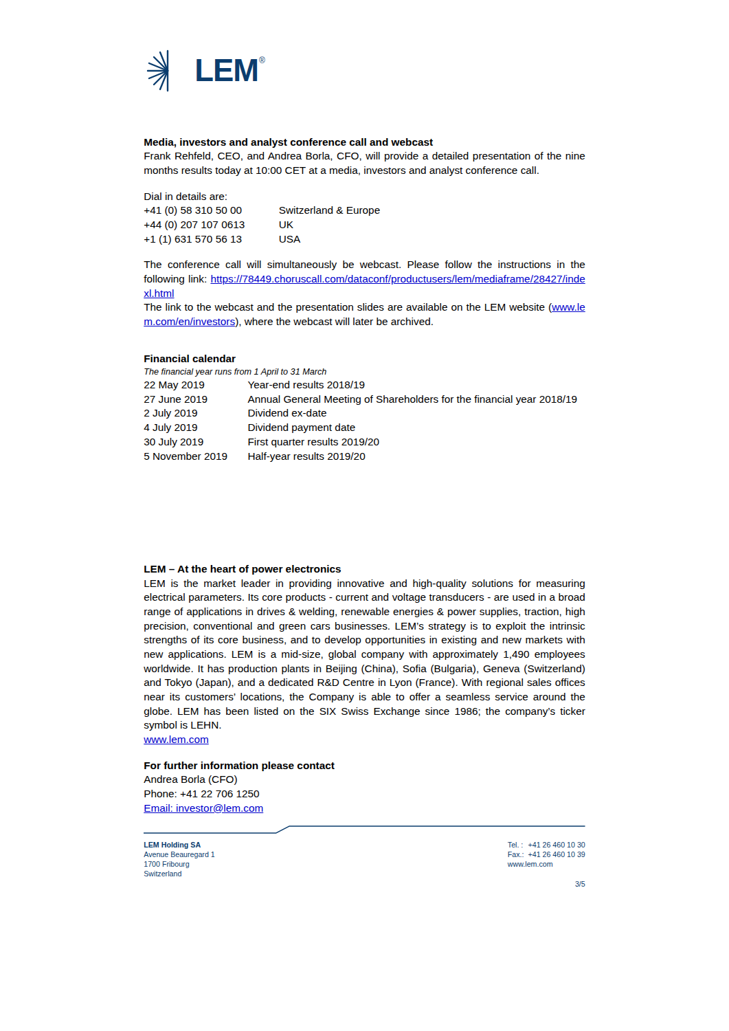LEM®
Media, investors and analyst conference call and webcast
Frank Rehfeld, CEO, and Andrea Borla, CFO, will provide a detailed presentation of the nine months results today at 10:00 CET at a media, investors and analyst conference call.
Dial in details are:
| +41 (0) 58 310 50 00 | Switzerland & Europe |
| +44 (0) 207 107 0613 | UK |
| +1 (1) 631 570 56 13 | USA |
The conference call will simultaneously be webcast. Please follow the instructions in the following link: https://78449.choruscall.com/dataconf/productusers/lem/mediaframe/28427/indexl.html
The link to the webcast and the presentation slides are available on the LEM website (www.lem.com/en/investors), where the webcast will later be archived.
Financial calendar
The financial year runs from 1 April to 31 March
| 22 May 2019 | Year-end results 2018/19 |
| 27 June 2019 | Annual General Meeting of Shareholders for the financial year 2018/19 |
| 2 July 2019 | Dividend ex-date |
| 4 July 2019 | Dividend payment date |
| 30 July 2019 | First quarter results 2019/20 |
| 5 November 2019 | Half-year results 2019/20 |
LEM – At the heart of power electronics
LEM is the market leader in providing innovative and high-quality solutions for measuring electrical parameters. Its core products - current and voltage transducers - are used in a broad range of applications in drives & welding, renewable energies & power supplies, traction, high precision, conventional and green cars businesses. LEM’s strategy is to exploit the intrinsic strengths of its core business, and to develop opportunities in existing and new markets with new applications. LEM is a mid-size, global company with approximately 1,490 employees worldwide. It has production plants in Beijing (China), Sofia (Bulgaria), Geneva (Switzerland) and Tokyo (Japan), and a dedicated R&D Centre in Lyon (France). With regional sales offices near its customers’ locations, the Company is able to offer a seamless service around the globe. LEM has been listed on the SIX Swiss Exchange since 1986; the company’s ticker symbol is LEHN.
www.lem.com
For further information please contact
Andrea Borla (CFO)
Phone: +41 22 706 1250
Email: investor@lem.com
LEM Holding SA
Avenue Beauregard 1
1700 Fribourg
Switzerland
| Tel. : | +41 26 460 10 30 |
| Fax.: | +41 26 460 10 39 |
| www.lem.com |
3/5